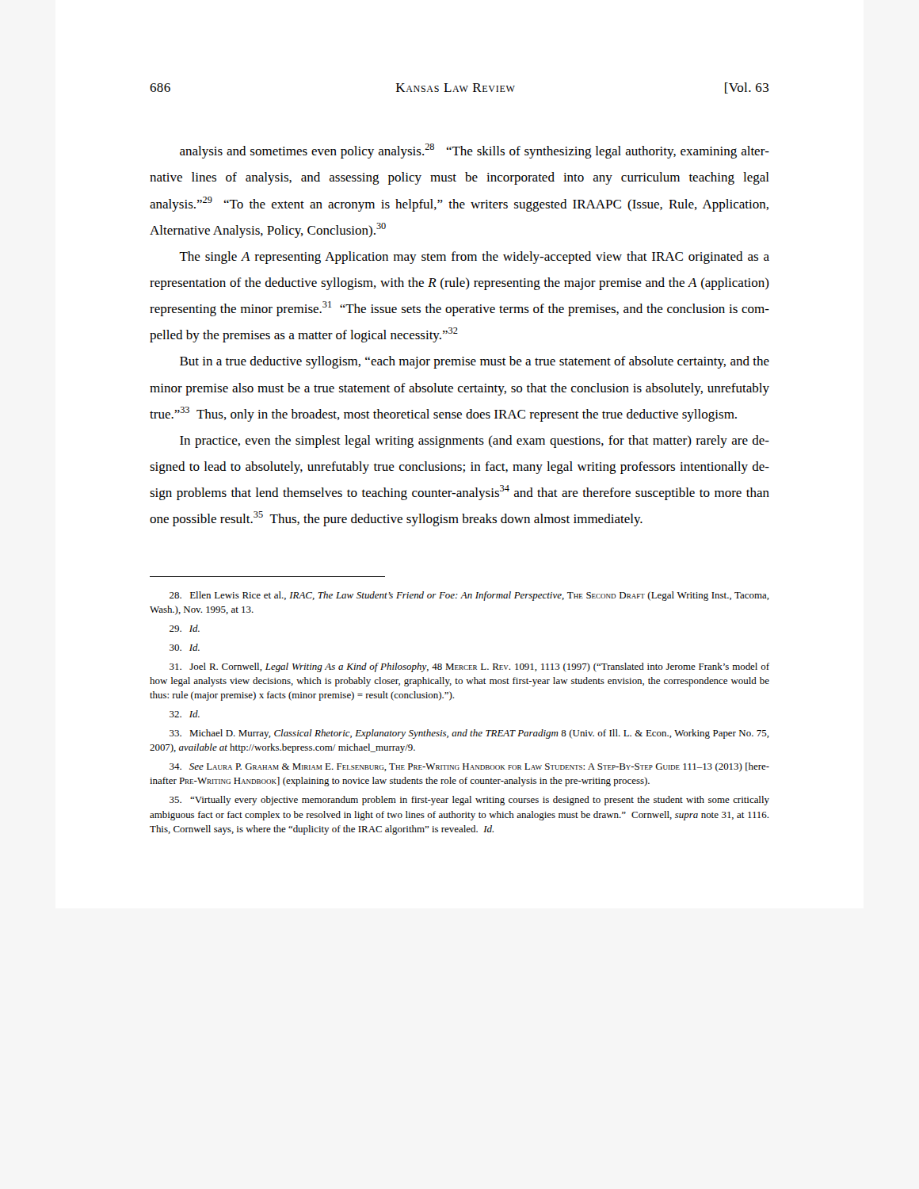686 Kansas Law Review [Vol. 63
analysis and sometimes even policy analysis.28 “The skills of synthesizing legal authority, examining alternative lines of analysis, and assessing policy must be incorporated into any curriculum teaching legal analysis.”29 “To the extent an acronym is helpful,” the writers suggested IRAAPC (Issue, Rule, Application, Alternative Analysis, Policy, Conclusion).30
The single A representing Application may stem from the widely-accepted view that IRAC originated as a representation of the deductive syllogism, with the R (rule) representing the major premise and the A (application) representing the minor premise.31 “The issue sets the operative terms of the premises, and the conclusion is compelled by the premises as a matter of logical necessity.”32
But in a true deductive syllogism, “each major premise must be a true statement of absolute certainty, and the minor premise also must be a true statement of absolute certainty, so that the conclusion is absolutely, unrefutably true.”33 Thus, only in the broadest, most theoretical sense does IRAC represent the true deductive syllogism.
In practice, even the simplest legal writing assignments (and exam questions, for that matter) rarely are designed to lead to absolutely, unrefutably true conclusions; in fact, many legal writing professors intentionally design problems that lend themselves to teaching counter-analysis34 and that are therefore susceptible to more than one possible result.35 Thus, the pure deductive syllogism breaks down almost immediately.
28. Ellen Lewis Rice et al., IRAC, The Law Student’s Friend or Foe: An Informal Perspective, The Second Draft (Legal Writing Inst., Tacoma, Wash.), Nov. 1995, at 13.
29. Id.
30. Id.
31. Joel R. Cornwell, Legal Writing As a Kind of Philosophy, 48 Mercer L. Rev. 1091, 1113 (1997) (“Translated into Jerome Frank’s model of how legal analysts view decisions, which is probably closer, graphically, to what most first-year law students envision, the correspondence would be thus: rule (major premise) x facts (minor premise) = result (conclusion).”).
32. Id.
33. Michael D. Murray, Classical Rhetoric, Explanatory Synthesis, and the TREAT Paradigm 8 (Univ. of Ill. L. & Econ., Working Paper No. 75, 2007), available at http://works.bepress.com/ michael_murray/9.
34. See Laura P. Graham & Miriam E. Felsenburg, The Pre-Writing Handbook for Law Students: A Step-By-Step Guide 111–13 (2013) [hereinafter Pre-Writing Handbook] (explaining to novice law students the role of counter-analysis in the pre-writing process).
35. “Virtually every objective memorandum problem in first-year legal writing courses is designed to present the student with some critically ambiguous fact or fact complex to be resolved in light of two lines of authority to which analogies must be drawn.” Cornwell, supra note 31, at 1116. This, Cornwell says, is where the “duplicity of the IRAC algorithm” is revealed. Id.